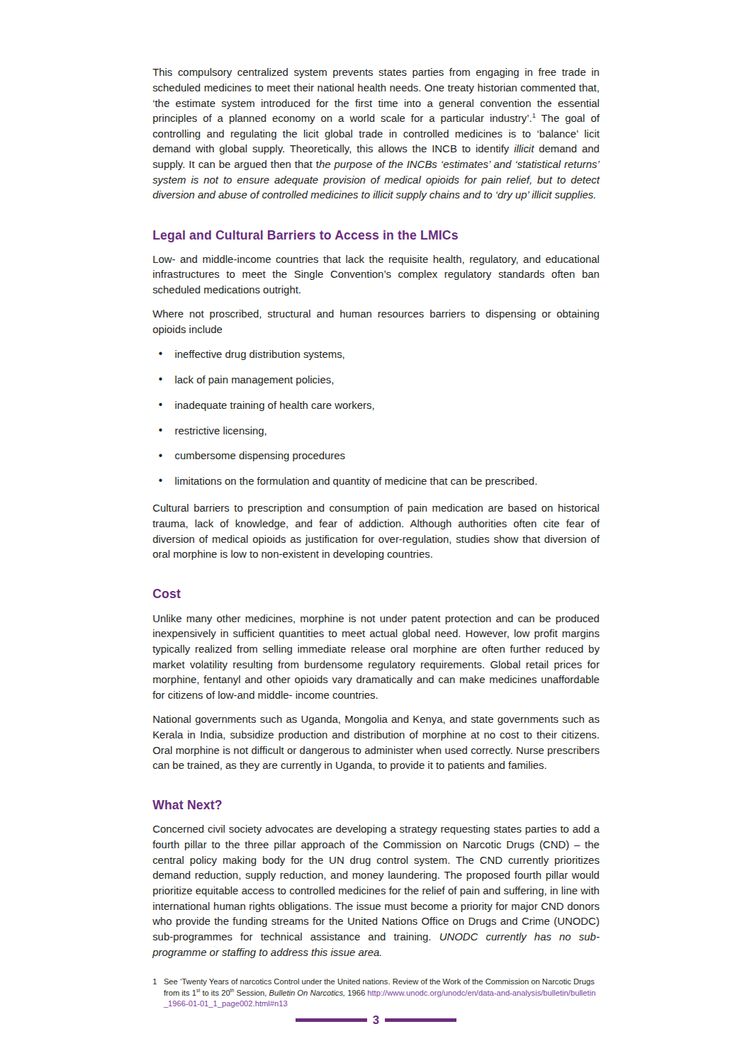This compulsory centralized system prevents states parties from engaging in free trade in scheduled medicines to meet their national health needs. One treaty historian commented that, ‘the estimate system introduced for the first time into a general convention the essential principles of a planned economy on a world scale for a particular industry’.1 The goal of controlling and regulating the licit global trade in controlled medicines is to ‘balance’ licit demand with global supply. Theoretically, this allows the INCB to identify illicit demand and supply. It can be argued then that the purpose of the INCBs ‘estimates’ and ‘statistical returns’ system is not to ensure adequate provision of medical opioids for pain relief, but to detect diversion and abuse of controlled medicines to illicit supply chains and to ‘dry up’ illicit supplies.
Legal and Cultural Barriers to Access in the LMICs
Low- and middle-income countries that lack the requisite health, regulatory, and educational infrastructures to meet the Single Convention’s complex regulatory standards often ban scheduled medications outright.
Where not proscribed, structural and human resources barriers to dispensing or obtaining opioids include
ineffective drug distribution systems,
lack of pain management policies,
inadequate training of health care workers,
restrictive licensing,
cumbersome dispensing procedures
limitations on the formulation and quantity of medicine that can be prescribed.
Cultural barriers to prescription and consumption of pain medication are based on historical trauma, lack of knowledge, and fear of addiction. Although authorities often cite fear of diversion of medical opioids as justification for over-regulation, studies show that diversion of oral morphine is low to non-existent in developing countries.
Cost
Unlike many other medicines, morphine is not under patent protection and can be produced inexpensively in sufficient quantities to meet actual global need. However, low profit margins typically realized from selling immediate release oral morphine are often further reduced by market volatility resulting from burdensome regulatory requirements. Global retail prices for morphine, fentanyl and other opioids vary dramatically and can make medicines unaffordable for citizens of low-and middle- income countries.
National governments such as Uganda, Mongolia and Kenya, and state governments such as Kerala in India, subsidize production and distribution of morphine at no cost to their citizens. Oral morphine is not difficult or dangerous to administer when used correctly. Nurse prescribers can be trained, as they are currently in Uganda, to provide it to patients and families.
What Next?
Concerned civil society advocates are developing a strategy requesting states parties to add a fourth pillar to the three pillar approach of the Commission on Narcotic Drugs (CND) – the central policy making body for the UN drug control system. The CND currently prioritizes demand reduction, supply reduction, and money laundering. The proposed fourth pillar would prioritize equitable access to controlled medicines for the relief of pain and suffering, in line with international human rights obligations. The issue must become a priority for major CND donors who provide the funding streams for the United Nations Office on Drugs and Crime (UNODC) sub-programmes for technical assistance and training. UNODC currently has no sub-programme or staffing to address this issue area.
1
See ‘Twenty Years of narcotics Control under the United nations. Review of the Work of the Commission on Narcotic Drugs from its 1st to its 20th Session, Bulletin On Narcotics, 1966 http://www.unodc.org/unodc/en/data-and-analysis/bulletin/bulletin_1966-01-01_1_page002.html#n13
3